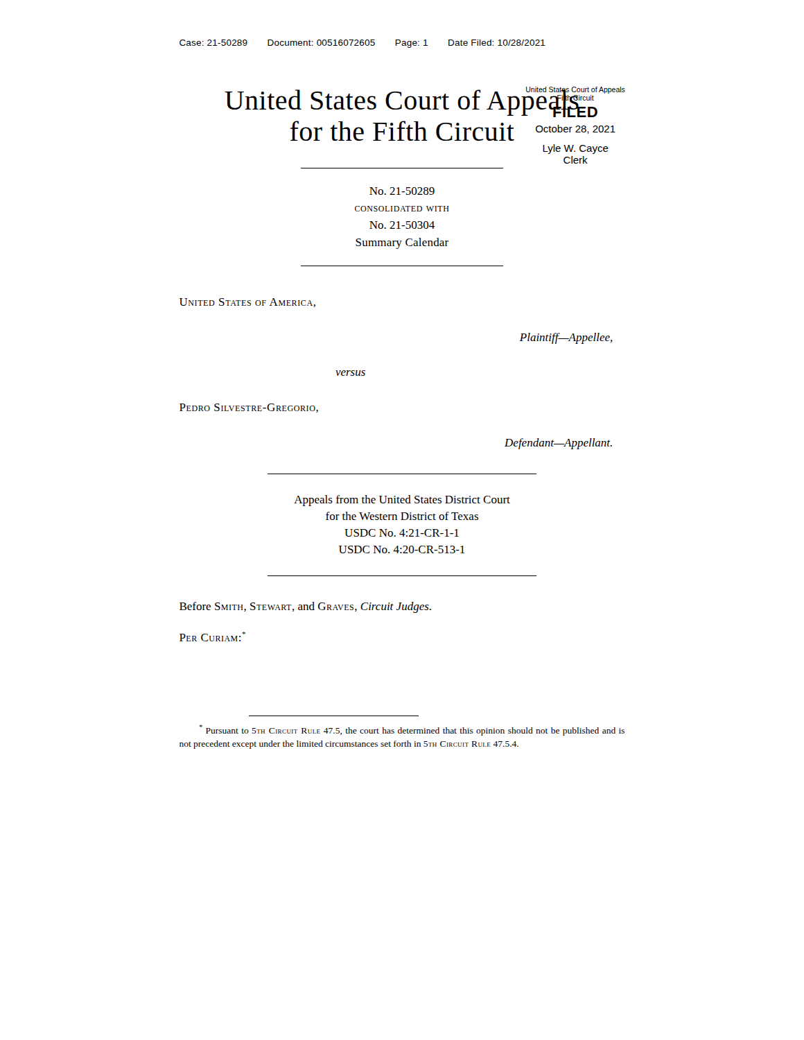Case: 21-50289 Document: 00516072605 Page: 1 Date Filed: 10/28/2021
United States Court of Appeals
Fifth Circuit
FILED
October 28, 2021
Lyle W. Cayce
Clerk
United States Court of Appeals for the Fifth Circuit
No. 21-50289
consolidated with
No. 21-50304
Summary Calendar
United States of America,
Plaintiff—Appellee,
versus
Pedro Silvestre-Gregorio,
Defendant—Appellant.
Appeals from the United States District Court
for the Western District of Texas
USDC No. 4:21-CR-1-1
USDC No. 4:20-CR-513-1
Before Smith, Stewart, and Graves, Circuit Judges.
Per Curiam:*
* Pursuant to 5th Circuit Rule 47.5, the court has determined that this opinion should not be published and is not precedent except under the limited circumstances set forth in 5th Circuit Rule 47.5.4.